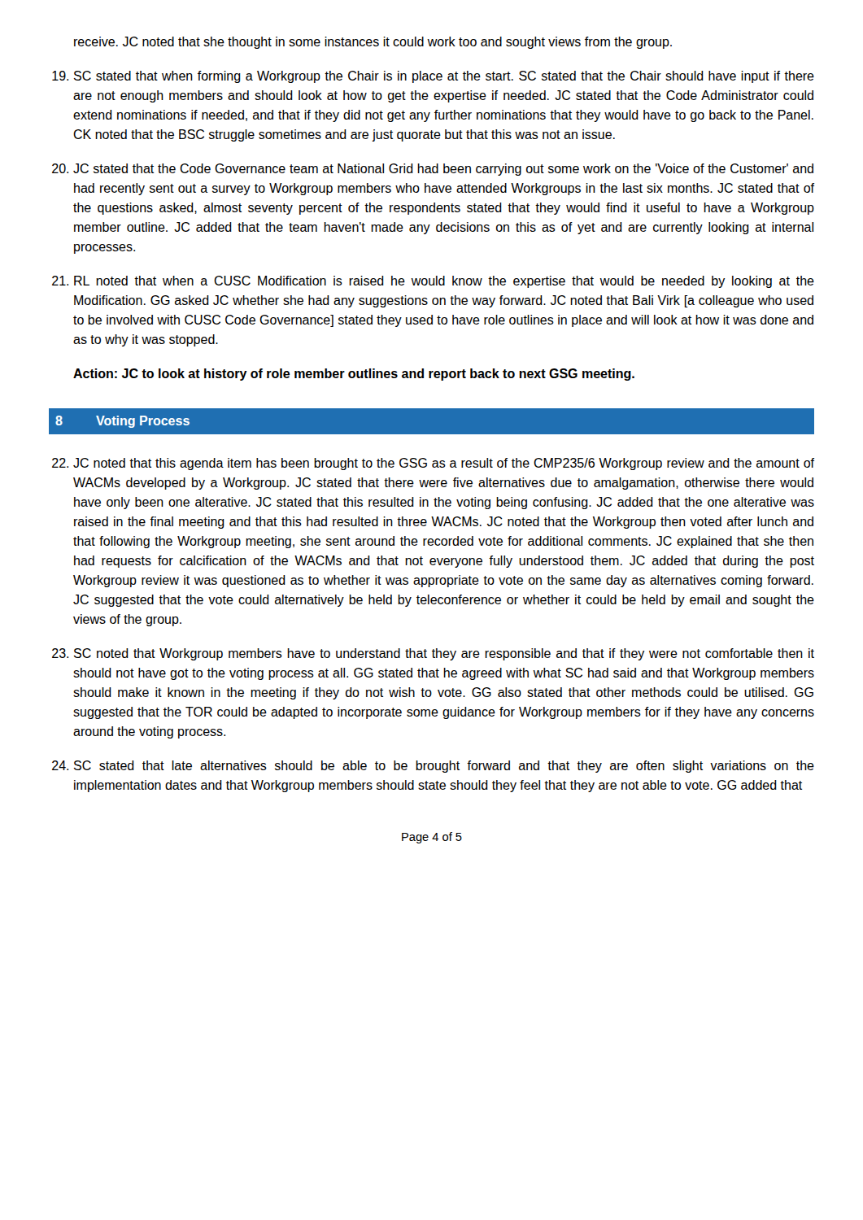receive. JC noted that she thought in some instances it could work too and sought views from the group.
SC stated that when forming a Workgroup the Chair is in place at the start. SC stated that the Chair should have input if there are not enough members and should look at how to get the expertise if needed. JC stated that the Code Administrator could extend nominations if needed, and that if they did not get any further nominations that they would have to go back to the Panel. CK noted that the BSC struggle sometimes and are just quorate but that this was not an issue.
JC stated that the Code Governance team at National Grid had been carrying out some work on the 'Voice of the Customer' and had recently sent out a survey to Workgroup members who have attended Workgroups in the last six months. JC stated that of the questions asked, almost seventy percent of the respondents stated that they would find it useful to have a Workgroup member outline. JC added that the team haven't made any decisions on this as of yet and are currently looking at internal processes.
RL noted that when a CUSC Modification is raised he would know the expertise that would be needed by looking at the Modification. GG asked JC whether she had any suggestions on the way forward. JC noted that Bali Virk [a colleague who used to be involved with CUSC Code Governance] stated they used to have role outlines in place and will look at how it was done and as to why it was stopped.
Action: JC to look at history of role member outlines and report back to next GSG meeting.
8 Voting Process
JC noted that this agenda item has been brought to the GSG as a result of the CMP235/6 Workgroup review and the amount of WACMs developed by a Workgroup. JC stated that there were five alternatives due to amalgamation, otherwise there would have only been one alterative. JC stated that this resulted in the voting being confusing. JC added that the one alterative was raised in the final meeting and that this had resulted in three WACMs. JC noted that the Workgroup then voted after lunch and that following the Workgroup meeting, she sent around the recorded vote for additional comments. JC explained that she then had requests for calcification of the WACMs and that not everyone fully understood them. JC added that during the post Workgroup review it was questioned as to whether it was appropriate to vote on the same day as alternatives coming forward. JC suggested that the vote could alternatively be held by teleconference or whether it could be held by email and sought the views of the group.
SC noted that Workgroup members have to understand that they are responsible and that if they were not comfortable then it should not have got to the voting process at all. GG stated that he agreed with what SC had said and that Workgroup members should make it known in the meeting if they do not wish to vote. GG also stated that other methods could be utilised. GG suggested that the TOR could be adapted to incorporate some guidance for Workgroup members for if they have any concerns around the voting process.
SC stated that late alternatives should be able to be brought forward and that they are often slight variations on the implementation dates and that Workgroup members should state should they feel that they are not able to vote. GG added that
Page 4 of 5